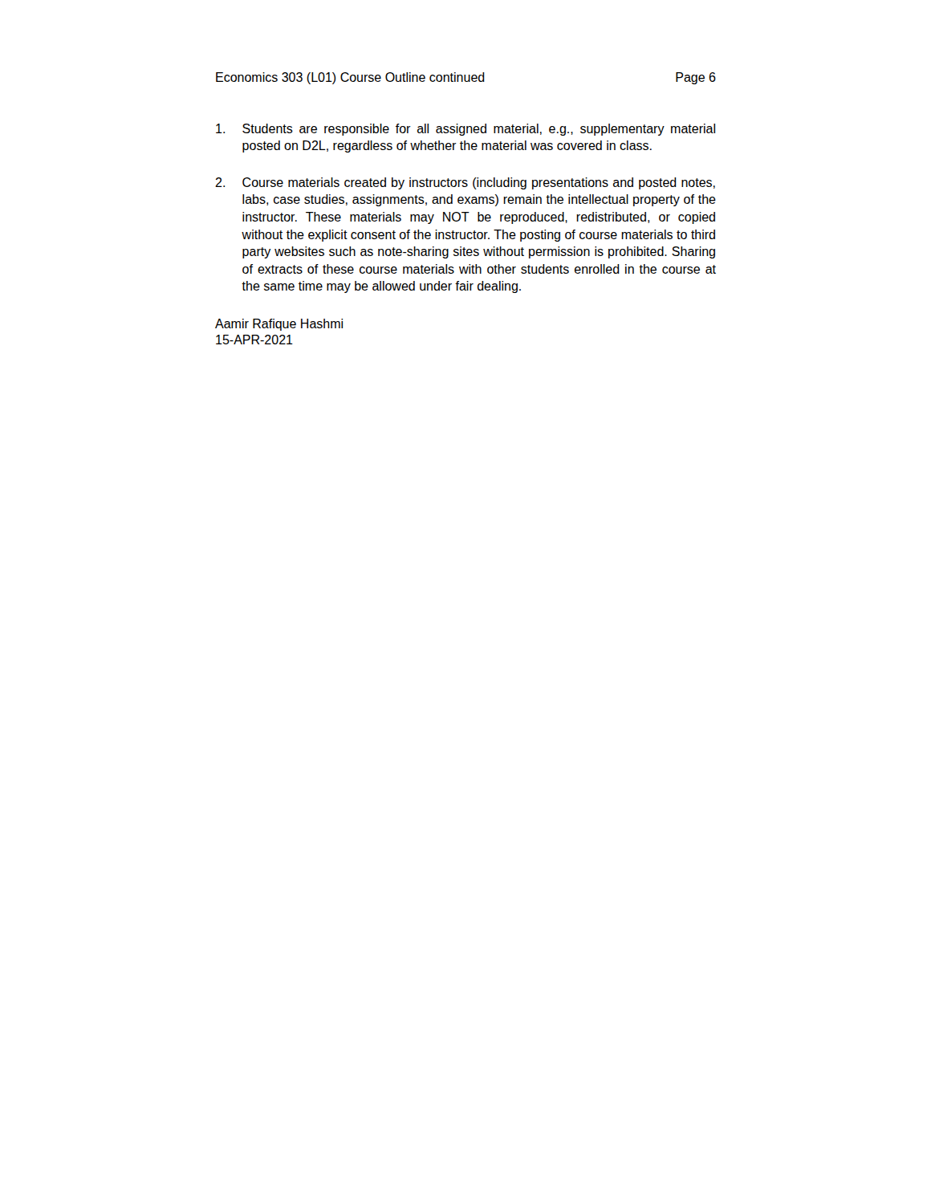Economics 303 (L01) Course Outline continued
Page 6
1.
Students are responsible for all assigned material, e.g., supplementary material posted on D2L, regardless of whether the material was covered in class.
2.
Course materials created by instructors (including presentations and posted notes, labs, case studies, assignments, and exams) remain the intellectual property of the instructor. These materials may NOT be reproduced, redistributed, or copied without the explicit consent of the instructor. The posting of course materials to third party websites such as note-sharing sites without permission is prohibited. Sharing of extracts of these course materials with other students enrolled in the course at the same time may be allowed under fair dealing.
Aamir Rafique Hashmi
15-APR-2021